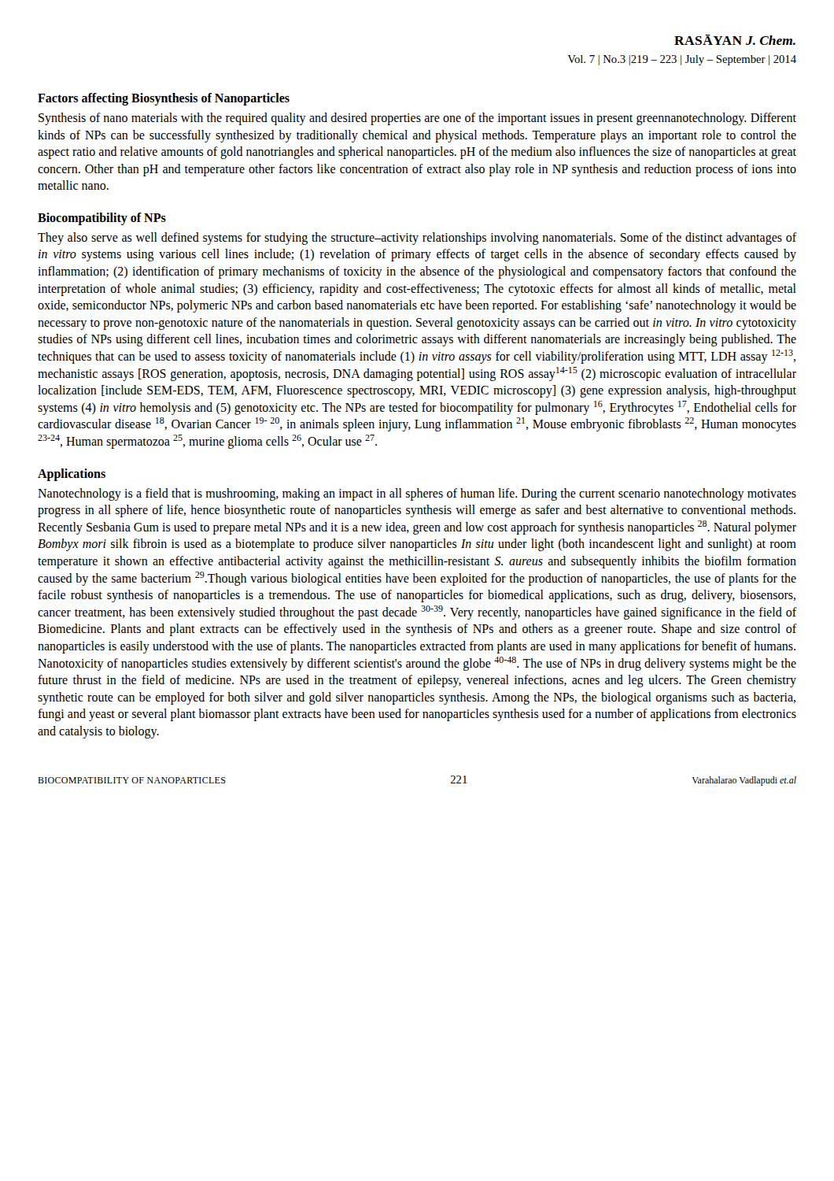RASĀYAN J. Chem.
Vol. 7 | No.3 |219 – 223 | July – September | 2014
Factors affecting Biosynthesis of Nanoparticles
Synthesis of nano materials with the required quality and desired properties are one of the important issues in present greennanotechnology. Different kinds of NPs can be successfully synthesized by traditionally chemical and physical methods. Temperature plays an important role to control the aspect ratio and relative amounts of gold nanotriangles and spherical nanoparticles. pH of the medium also influences the size of nanoparticles at great concern. Other than pH and temperature other factors like concentration of extract also play role in NP synthesis and reduction process of ions into metallic nano.
Biocompatibility of NPs
They also serve as well defined systems for studying the structure–activity relationships involving nanomaterials. Some of the distinct advantages of in vitro systems using various cell lines include; (1) revelation of primary effects of target cells in the absence of secondary effects caused by inflammation; (2) identification of primary mechanisms of toxicity in the absence of the physiological and compensatory factors that confound the interpretation of whole animal studies; (3) efficiency, rapidity and cost-effectiveness; The cytotoxic effects for almost all kinds of metallic, metal oxide, semiconductor NPs, polymeric NPs and carbon based nanomaterials etc have been reported. For establishing ‘safe’ nanotechnology it would be necessary to prove non-genotoxic nature of the nanomaterials in question. Several genotoxicity assays can be carried out in vitro. In vitro cytotoxicity studies of NPs using different cell lines, incubation times and colorimetric assays with different nanomaterials are increasingly being published. The techniques that can be used to assess toxicity of nanomaterials include (1) in vitro assays for cell viability/proliferation using MTT, LDH assay 12-13, mechanistic assays [ROS generation, apoptosis, necrosis, DNA damaging potential] using ROS assay14-15 (2) microscopic evaluation of intracellular localization [include SEM-EDS, TEM, AFM, Fluorescence spectroscopy, MRI, VEDIC microscopy] (3) gene expression analysis, high-throughput systems (4) in vitro hemolysis and (5) genotoxicity etc. The NPs are tested for biocompatility for pulmonary 16, Erythrocytes 17, Endothelial cells for cardiovascular disease 18, Ovarian Cancer 19- 20, in animals spleen injury, Lung inflammation 21, Mouse embryonic fibroblasts 22, Human monocytes 23-24, Human spermatozoa 25, murine glioma cells 26, Ocular use 27.
Applications
Nanotechnology is a field that is mushrooming, making an impact in all spheres of human life. During the current scenario nanotechnology motivates progress in all sphere of life, hence biosynthetic route of nanoparticles synthesis will emerge as safer and best alternative to conventional methods. Recently Sesbania Gum is used to prepare metal NPs and it is a new idea, green and low cost approach for synthesis nanoparticles 28. Natural polymer Bombyx mori silk fibroin is used as a biotemplate to produce silver nanoparticles In situ under light (both incandescent light and sunlight) at room temperature it shown an effective antibacterial activity against the methicillin-resistant S. aureus and subsequently inhibits the biofilm formation caused by the same bacterium 29.Though various biological entities have been exploited for the production of nanoparticles, the use of plants for the facile robust synthesis of nanoparticles is a tremendous. The use of nanoparticles for biomedical applications, such as drug, delivery, biosensors, cancer treatment, has been extensively studied throughout the past decade 30-39. Very recently, nanoparticles have gained significance in the field of Biomedicine. Plants and plant extracts can be effectively used in the synthesis of NPs and others as a greener route. Shape and size control of nanoparticles is easily understood with the use of plants. The nanoparticles extracted from plants are used in many applications for benefit of humans. Nanotoxicity of nanoparticles studies extensively by different scientist's around the globe 40-48. The use of NPs in drug delivery systems might be the future thrust in the field of medicine. NPs are used in the treatment of epilepsy, venereal infections, acnes and leg ulcers. The Green chemistry synthetic route can be employed for both silver and gold silver nanoparticles synthesis. Among the NPs, the biological organisms such as bacteria, fungi and yeast or several plant biomassor plant extracts have been used for nanoparticles synthesis used for a number of applications from electronics and catalysis to biology.
Biocompatibility of Nanoparticles
221
Varahalarao Vadlapudi et.al